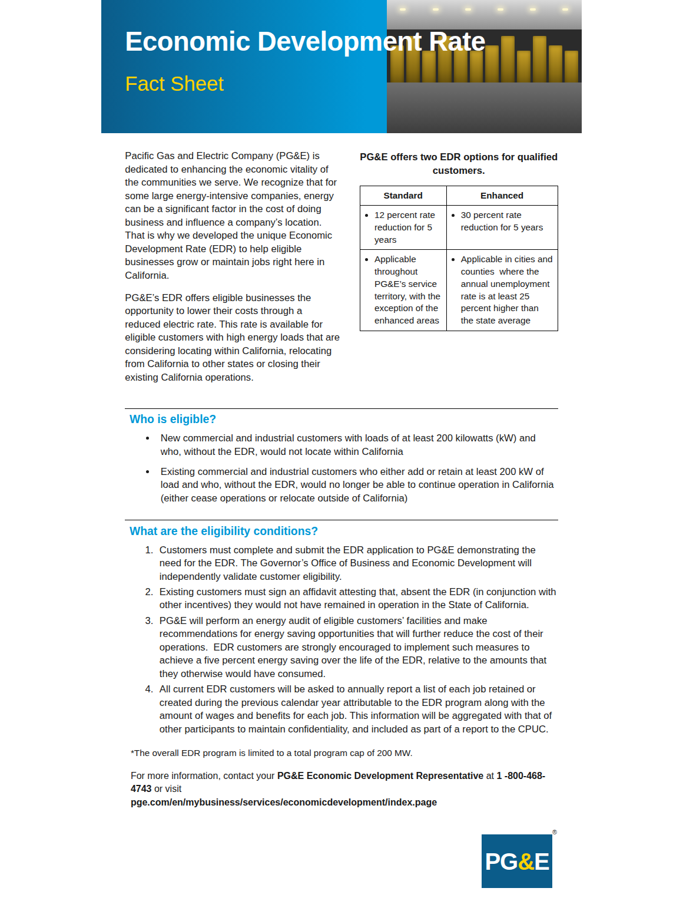Economic Development Rate
Fact Sheet
Pacific Gas and Electric Company (PG&E) is dedicated to enhancing the economic vitality of the communities we serve. We recognize that for some large energy-intensive companies, energy can be a significant factor in the cost of doing business and influence a company’s location. That is why we developed the unique Economic Development Rate (EDR) to help eligible businesses grow or maintain jobs right here in California.
PG&E’s EDR offers eligible businesses the opportunity to lower their costs through a reduced electric rate. This rate is available for eligible customers with high energy loads that are considering locating within California, relocating from California to other states or closing their existing California operations.
PG&E offers two EDR options for qualified customers.
| Standard | Enhanced |
| --- | --- |
| 12 percent rate reduction for 5 years | 30 percent rate reduction for 5 years |
| Applicable throughout PG&E’s service territory, with the exception of the enhanced areas | Applicable in cities and counties where the annual unemployment rate is at least 25 percent higher than the state average |
Who is eligible?
New commercial and industrial customers with loads of at least 200 kilowatts (kW) and who, without the EDR, would not locate within California
Existing commercial and industrial customers who either add or retain at least 200 kW of load and who, without the EDR, would no longer be able to continue operation in California (either cease operations or relocate outside of California)
What are the eligibility conditions?
Customers must complete and submit the EDR application to PG&E demonstrating the need for the EDR. The Governor’s Office of Business and Economic Development will independently validate customer eligibility.
Existing customers must sign an affidavit attesting that, absent the EDR (in conjunction with other incentives) they would not have remained in operation in the State of California.
PG&E will perform an energy audit of eligible customers’ facilities and make recommendations for energy saving opportunities that will further reduce the cost of their operations. EDR customers are strongly encouraged to implement such measures to achieve a five percent energy saving over the life of the EDR, relative to the amounts that they otherwise would have consumed.
All current EDR customers will be asked to annually report a list of each job retained or created during the previous calendar year attributable to the EDR program along with the amount of wages and benefits for each job. This information will be aggregated with that of other participants to maintain confidentiality, and included as part of a report to the CPUC.
*The overall EDR program is limited to a total program cap of 200 MW.
For more information, contact your PG&E Economic Development Representative at 1 -800-468-4743 or visit pge.com/en/mybusiness/services/economicdevelopment/index.page
®
PG&E